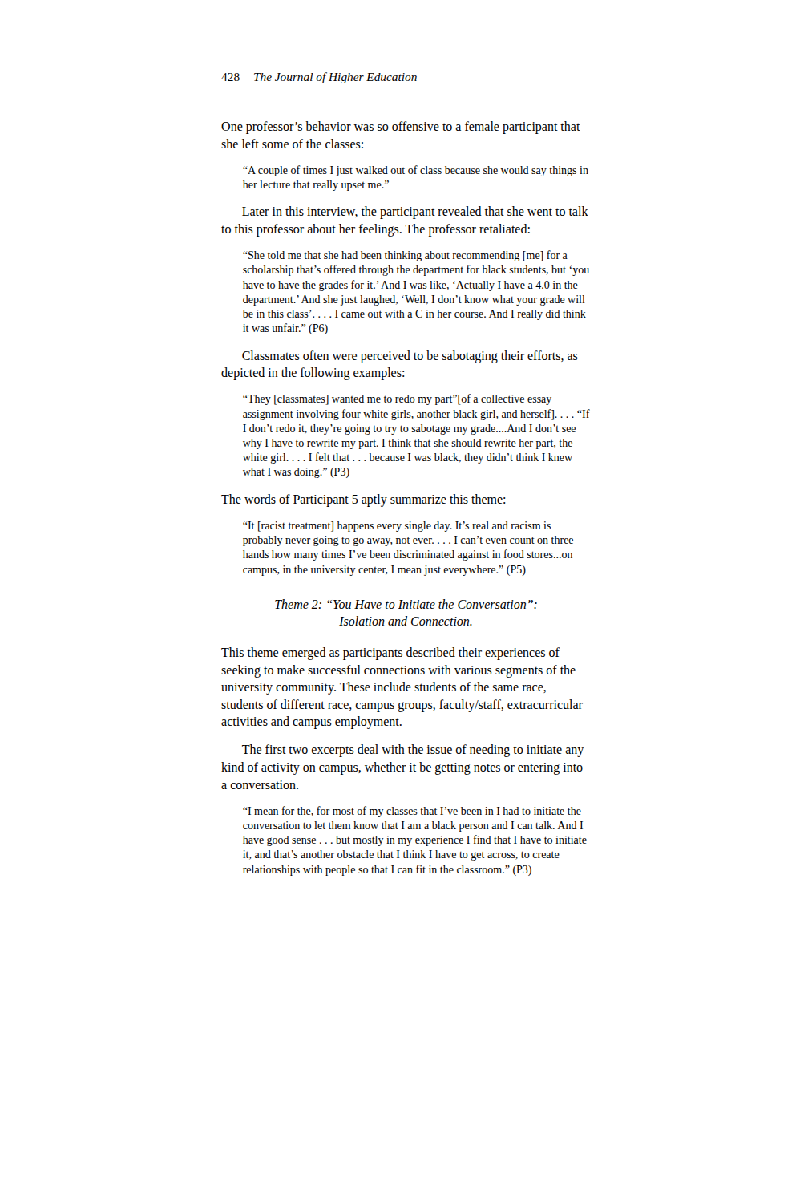428 The Journal of Higher Education
One professor’s behavior was so offensive to a female participant that she left some of the classes:
“A couple of times I just walked out of class because she would say things in her lecture that really upset me.”
Later in this interview, the participant revealed that she went to talk to this professor about her feelings. The professor retaliated:
“She told me that she had been thinking about recommending [me] for a scholarship that’s offered through the department for black students, but ‘you have to have the grades for it.’ And I was like, ‘Actually I have a 4.0 in the department.’ And she just laughed, ‘Well, I don’t know what your grade will be in this class’. . . . I came out with a C in her course. And I really did think it was unfair.” (P6)
Classmates often were perceived to be sabotaging their efforts, as depicted in the following examples:
“They [classmates] wanted me to redo my part”[of a collective essay assignment involving four white girls, another black girl, and herself]. . . . “If I don’t redo it, they’re going to try to sabotage my grade....And I don’t see why I have to rewrite my part. I think that she should rewrite her part, the white girl. . . . I felt that . . . because I was black, they didn’t think I knew what I was doing.” (P3)
The words of Participant 5 aptly summarize this theme:
“It [racist treatment] happens every single day. It’s real and racism is probably never going to go away, not ever. . . . I can’t even count on three hands how many times I’ve been discriminated against in food stores...on campus, in the university center, I mean just everywhere.” (P5)
Theme 2: “You Have to Initiate the Conversation”:
Isolation and Connection.
This theme emerged as participants described their experiences of seeking to make successful connections with various segments of the university community. These include students of the same race, students of different race, campus groups, faculty/staff, extracurricular activities and campus employment.
The first two excerpts deal with the issue of needing to initiate any kind of activity on campus, whether it be getting notes or entering into a conversation.
“I mean for the, for most of my classes that I’ve been in I had to initiate the conversation to let them know that I am a black person and I can talk. And I have good sense . . . but mostly in my experience I find that I have to initiate it, and that’s another obstacle that I think I have to get across, to create relationships with people so that I can fit in the classroom.” (P3)